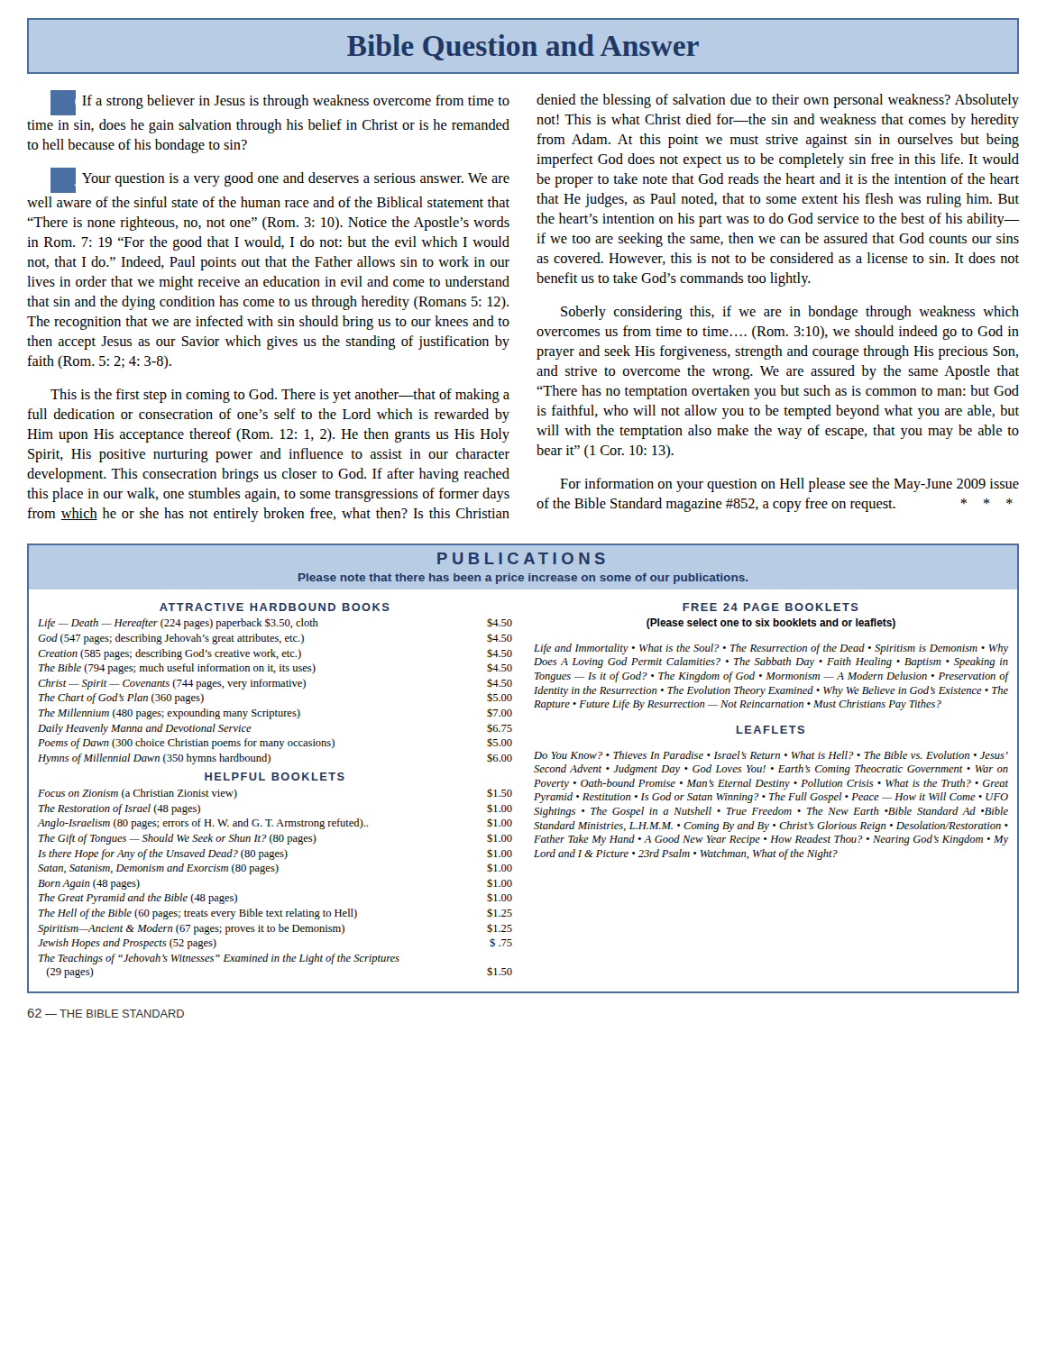Bible Question and Answer
QIf a strong believer in Jesus is through weakness overcome from time to time in sin, does he gain salvation through his belief in Christ or is he remanded to hell because of his bondage to sin?
AYour question is a very good one and deserves a serious answer. We are well aware of the sinful state of the human race and of the Biblical statement that “There is none righteous, no, not one” (Rom. 3: 10). Notice the Apostle’s words in Rom. 7: 19 “For the good that I would, I do not: but the evil which I would not, that I do.” Indeed, Paul points out that the Father allows sin to work in our lives in order that we might receive an education in evil and come to understand that sin and the dying condition has come to us through heredity (Romans 5: 12). The recognition that we are infected with sin should bring us to our knees and to then accept Jesus as our Savior which gives us the standing of justification by faith (Rom. 5: 2; 4: 3-8).
This is the first step in coming to God. There is yet another—that of making a full dedication or consecration of one’s self to the Lord which is rewarded by Him upon His acceptance thereof (Rom. 12: 1, 2). He then grants us His Holy Spirit, His positive nurturing power and influence to assist in our character development. This consecration brings us closer to God. If after having reached this place in our walk, one stumbles again, to some transgressions of former days from which he or she has not entirely broken free, what then? Is this Christian denied the blessing of salvation due to their own personal weakness? Absolutely not! This is what Christ died for—the sin and weakness that comes by heredity from Adam. At this point we must strive against sin in ourselves but being imperfect God does not expect us to be completely sin free in this life. It would be proper to take note that God reads the heart and it is the intention of the heart that He judges, as Paul noted, that to some extent his flesh was ruling him. But the heart’s intention on his part was to do God service to the best of his ability—if we too are seeking the same, then we can be assured that God counts our sins as covered. However, this is not to be considered as a license to sin. It does not benefit us to take God’s commands too lightly.
Soberly considering this, if we are in bondage through weakness which overcomes us from time to time…. (Rom. 3:10), we should indeed go to God in prayer and seek His forgiveness, strength and courage through His precious Son, and strive to overcome the wrong. We are assured by the same Apostle that “There has no temptation overtaken you but such as is common to man: but God is faithful, who will not allow you to be tempted beyond what you are able, but will with the temptation also make the way of escape, that you may be able to bear it” (1 Cor. 10: 13).
For information on your question on Hell please see the May-June 2009 issue of the Bible Standard magazine #852, a copy free on request. * * *
PUBLICATIONS
Please note that there has been a price increase on some of our publications.
ATTRACTIVE HARDBOUND BOOKS
| Life — Death — Hereafter (224 pages) paperback $3.50, cloth | $4.50 |
| God (547 pages; describing Jehovah’s great attributes, etc.) | $4.50 |
| Creation (585 pages; describing God’s creative work, etc.) | $4.50 |
| The Bible (794 pages; much useful information on it, its uses) | $4.50 |
| Christ — Spirit — Covenants (744 pages, very informative) | $4.50 |
| The Chart of God’s Plan (360 pages) | $5.00 |
| The Millennium (480 pages; expounding many Scriptures) | $7.00 |
| Daily Heavenly Manna and Devotional Service | $6.75 |
| Poems of Dawn (300 choice Christian poems for many occasions) | $5.00 |
| Hymns of Millennial Dawn (350 hymns hardbound) | $6.00 |
HELPFUL BOOKLETS
| Focus on Zionism (a Christian Zionist view) | $1.50 |
| The Restoration of Israel (48 pages) | $1.00 |
| Anglo-Israelism (80 pages; errors of H. W. and G. T. Armstrong refuted).. | $1.00 |
| The Gift of Tongues — Should We Seek or Shun It? (80 pages) | $1.00 |
| Is there Hope for Any of the Unsaved Dead? (80 pages) | $1.00 |
| Satan, Satanism, Demonism and Exorcism (80 pages) | $1.00 |
| Born Again (48 pages) | $1.00 |
| The Great Pyramid and the Bible (48 pages) | $1.00 |
| The Hell of the Bible (60 pages; treats every Bible text relating to Hell) | $1.25 |
| Spiritism—Ancient & Modern (67 pages; proves it to be Demonism) | $1.25 |
| Jewish Hopes and Prospects (52 pages) | $ .75 |
| The Teachings of “Jehovah’s Witnesses” Examined in the Light of the Scriptures (29 pages) | $1.50 |
FREE 24 PAGE BOOKLETS
(Please select one to six booklets and or leaflets)
Life and Immortality • What is the Soul? • The Resurrection of the Dead • Spiritism is Demonism • Why Does A Loving God Permit Calamities? • The Sabbath Day • Faith Healing • Baptism • Speaking in Tongues — Is it of God? • The Kingdom of God • Mormonism — A Modern Delusion • Preservation of Identity in the Resurrection • The Evolution Theory Examined • Why We Believe in God’s Existence • The Rapture • Future Life By Resurrection — Not Reincarnation • Must Christians Pay Tithes?
LEAFLETS
Do You Know? • Thieves In Paradise • Israel’s Return • What is Hell? • The Bible vs. Evolution • Jesus’ Second Advent • Judgment Day • God Loves You! • Earth’s Coming Theocratic Government • War on Poverty • Oath-bound Promise • Man’s Eternal Destiny • Pollution Crisis • What is the Truth? • Great Pyramid • Restitution • Is God or Satan Winning? • The Full Gospel • Peace — How it Will Come • UFO Sightings • The Gospel in a Nutshell • True Freedom • The New Earth •Bible Standard Ad •Bible Standard Ministries, L.H.M.M. • Coming By and By • Christ’s Glorious Reign • Desolation/Restoration • Father Take My Hand • A Good New Year Recipe • How Readest Thou? • Nearing God’s Kingdom • My Lord and I & Picture • 23rd Psalm • Watchman, What of the Night?
62 — THE BIBLE STANDARD